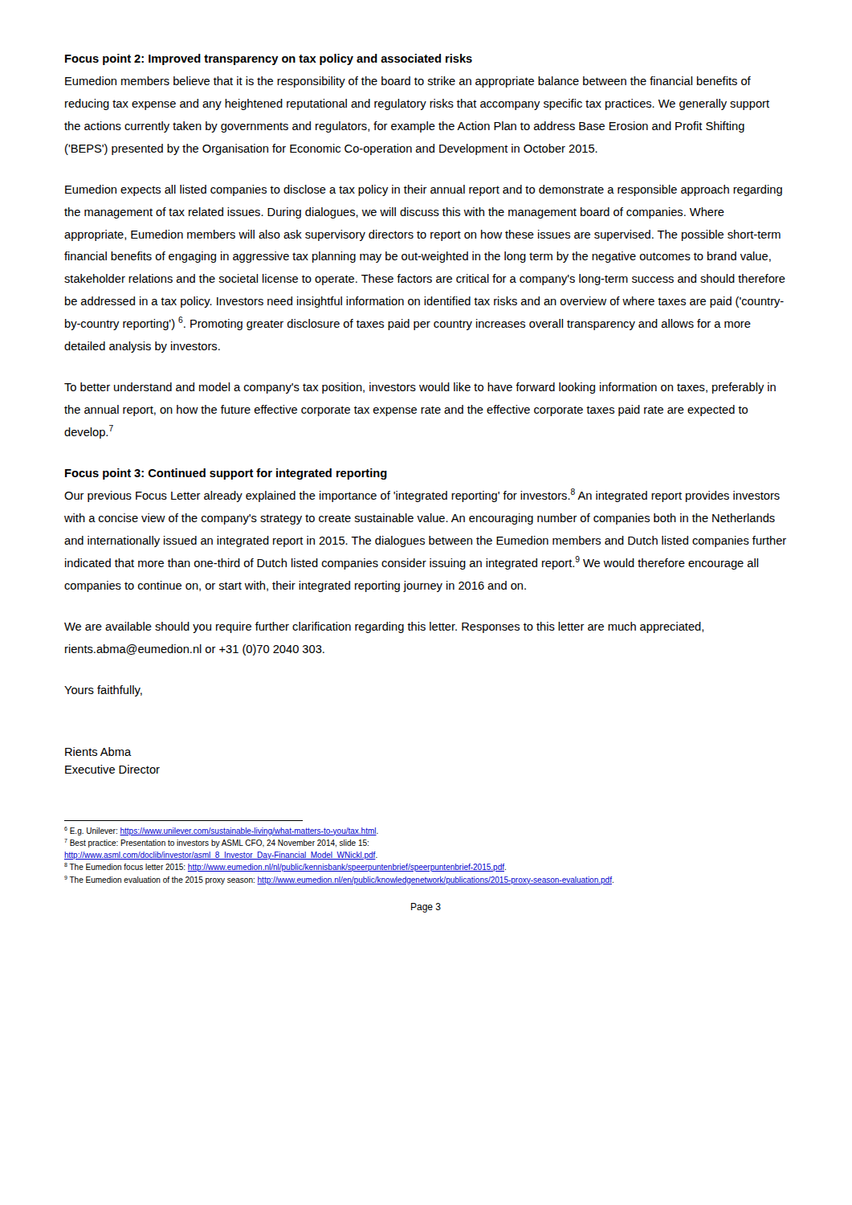Focus point 2: Improved transparency on tax policy and associated risks
Eumedion members believe that it is the responsibility of the board to strike an appropriate balance between the financial benefits of reducing tax expense and any heightened reputational and regulatory risks that accompany specific tax practices. We generally support the actions currently taken by governments and regulators, for example the Action Plan to address Base Erosion and Profit Shifting ('BEPS') presented by the Organisation for Economic Co-operation and Development in October 2015.
Eumedion expects all listed companies to disclose a tax policy in their annual report and to demonstrate a responsible approach regarding the management of tax related issues. During dialogues, we will discuss this with the management board of companies. Where appropriate, Eumedion members will also ask supervisory directors to report on how these issues are supervised. The possible short-term financial benefits of engaging in aggressive tax planning may be out-weighted in the long term by the negative outcomes to brand value, stakeholder relations and the societal license to operate. These factors are critical for a company's long-term success and should therefore be addressed in a tax policy. Investors need insightful information on identified tax risks and an overview of where taxes are paid ('country-by-country reporting') 6. Promoting greater disclosure of taxes paid per country increases overall transparency and allows for a more detailed analysis by investors.
To better understand and model a company's tax position, investors would like to have forward looking information on taxes, preferably in the annual report, on how the future effective corporate tax expense rate and the effective corporate taxes paid rate are expected to develop.7
Focus point 3: Continued support for integrated reporting
Our previous Focus Letter already explained the importance of 'integrated reporting' for investors.8 An integrated report provides investors with a concise view of the company's strategy to create sustainable value. An encouraging number of companies both in the Netherlands and internationally issued an integrated report in 2015. The dialogues between the Eumedion members and Dutch listed companies further indicated that more than one-third of Dutch listed companies consider issuing an integrated report.9 We would therefore encourage all companies to continue on, or start with, their integrated reporting journey in 2016 and on.
We are available should you require further clarification regarding this letter. Responses to this letter are much appreciated, rients.abma@eumedion.nl or +31 (0)70 2040 303.
Yours faithfully,
Rients Abma
Executive Director
6 E.g. Unilever: https://www.unilever.com/sustainable-living/what-matters-to-you/tax.html.
7 Best practice: Presentation to investors by ASML CFO, 24 November 2014, slide 15:
http://www.asml.com/doclib/investor/asml_8_Investor_Day-Financial_Model_WNickl.pdf.
8 The Eumedion focus letter 2015: http://www.eumedion.nl/nl/public/kennisbank/speerpuntenbrief/speerpuntenbrief-2015.pdf.
9 The Eumedion evaluation of the 2015 proxy season: http://www.eumedion.nl/en/public/knowledgenetwork/publications/2015-proxy-season-evaluation.pdf.
Page 3